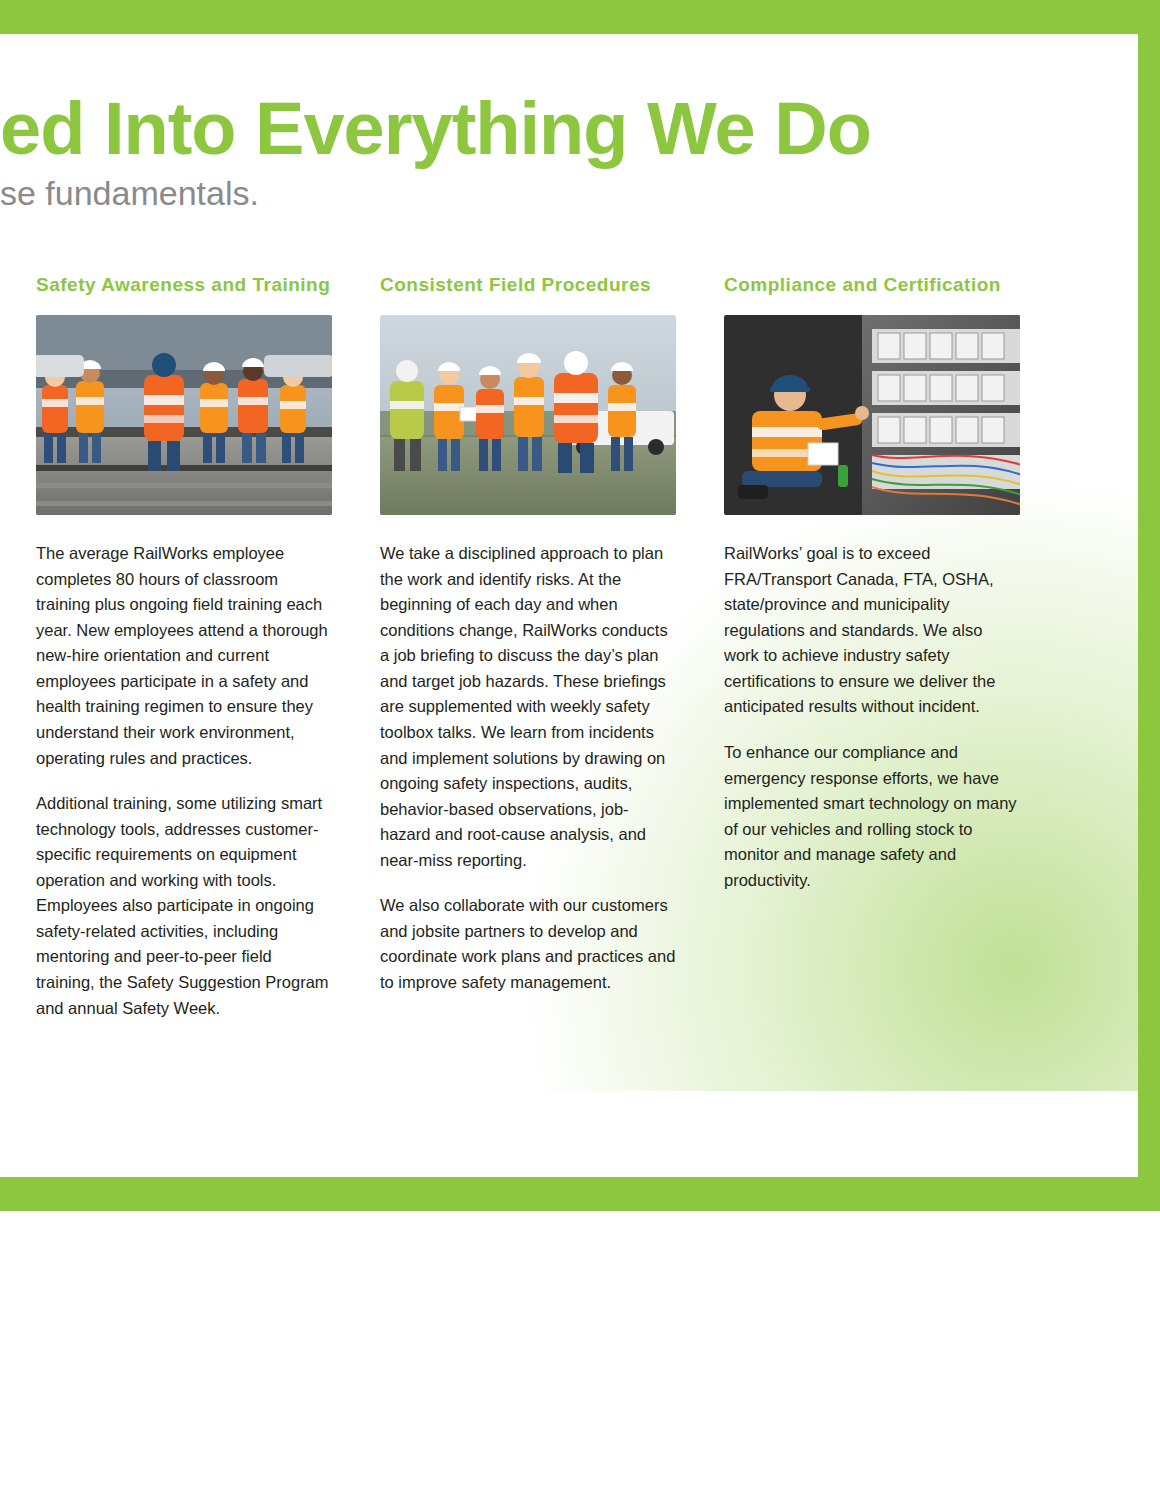ed Into Everything We Do
se fundamentals.
Safety Awareness and Training
The average RailWorks employee completes 80 hours of classroom training plus ongoing field training each year. New employees attend a thorough new-hire orientation and current employees participate in a safety and health training regimen to ensure they understand their work environment, operating rules and practices.
Additional training, some utilizing smart technology tools, addresses customer-specific requirements on equipment operation and working with tools. Employees also participate in ongoing safety-related activities, including mentoring and peer-to-peer field training, the Safety Suggestion Program and annual Safety Week.
Consistent Field Procedures
We take a disciplined approach to plan the work and identify risks. At the beginning of each day and when conditions change, RailWorks conducts a job briefing to discuss the day’s plan and target job hazards. These briefings are supplemented with weekly safety toolbox talks. We learn from incidents and implement solutions by drawing on ongoing safety inspections, audits, behavior-based observations, job-hazard and root-cause analysis, and near-miss reporting.
We also collaborate with our customers and jobsite partners to develop and coordinate work plans and practices and to improve safety management.
Compliance and Certification
RailWorks’ goal is to exceed FRA/Transport Canada, FTA, OSHA, state/province and municipality regulations and standards. We also work to achieve industry safety certifications to ensure we deliver the anticipated results without incident.
To enhance our compliance and emergency response efforts, we have implemented smart technology on many of our vehicles and rolling stock to monitor and manage safety and productivity.
ART RAILWORKSAFE